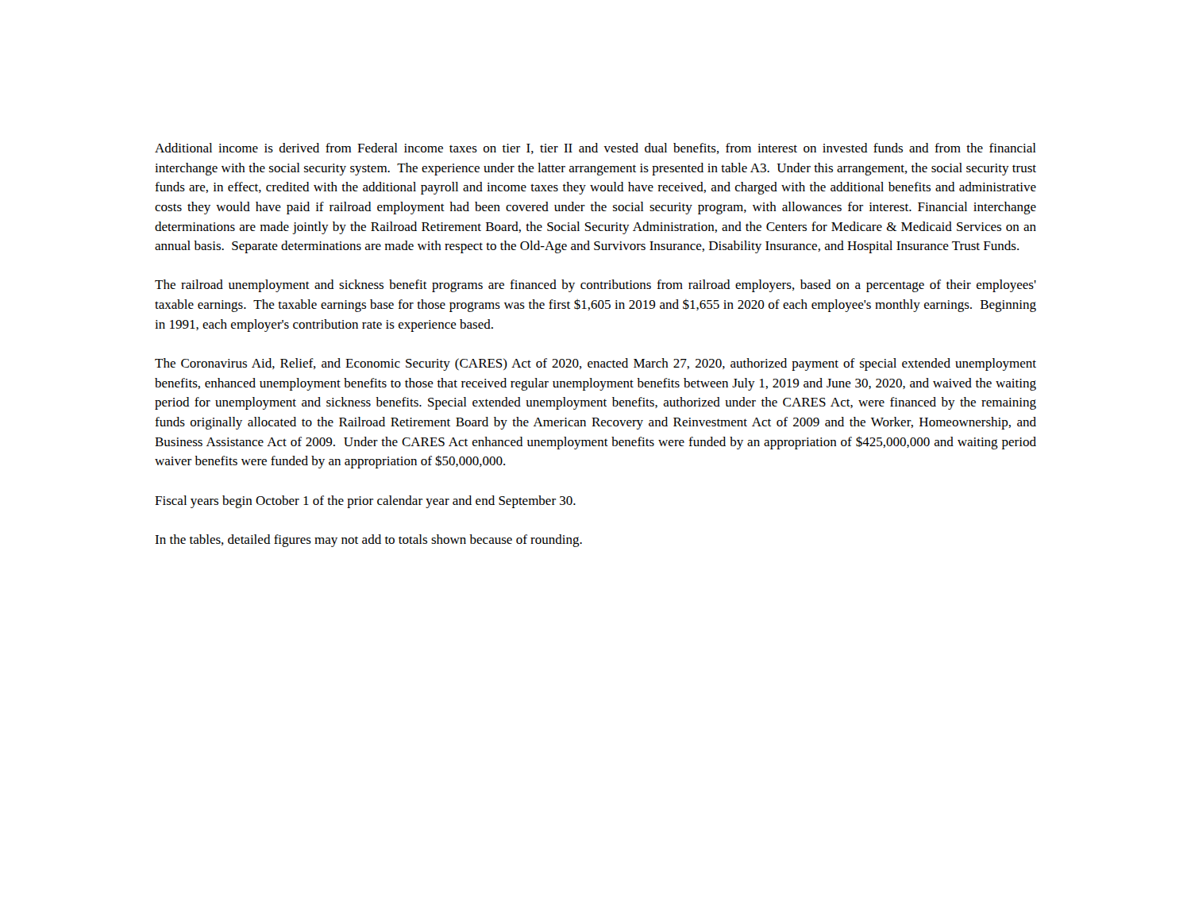Additional income is derived from Federal income taxes on tier I, tier II and vested dual benefits, from interest on invested funds and from the financial interchange with the social security system. The experience under the latter arrangement is presented in table A3. Under this arrangement, the social security trust funds are, in effect, credited with the additional payroll and income taxes they would have received, and charged with the additional benefits and administrative costs they would have paid if railroad employment had been covered under the social security program, with allowances for interest. Financial interchange determinations are made jointly by the Railroad Retirement Board, the Social Security Administration, and the Centers for Medicare & Medicaid Services on an annual basis. Separate determinations are made with respect to the Old-Age and Survivors Insurance, Disability Insurance, and Hospital Insurance Trust Funds.
The railroad unemployment and sickness benefit programs are financed by contributions from railroad employers, based on a percentage of their employees' taxable earnings. The taxable earnings base for those programs was the first $1,605 in 2019 and $1,655 in 2020 of each employee's monthly earnings. Beginning in 1991, each employer's contribution rate is experience based.
The Coronavirus Aid, Relief, and Economic Security (CARES) Act of 2020, enacted March 27, 2020, authorized payment of special extended unemployment benefits, enhanced unemployment benefits to those that received regular unemployment benefits between July 1, 2019 and June 30, 2020, and waived the waiting period for unemployment and sickness benefits. Special extended unemployment benefits, authorized under the CARES Act, were financed by the remaining funds originally allocated to the Railroad Retirement Board by the American Recovery and Reinvestment Act of 2009 and the Worker, Homeownership, and Business Assistance Act of 2009. Under the CARES Act enhanced unemployment benefits were funded by an appropriation of $425,000,000 and waiting period waiver benefits were funded by an appropriation of $50,000,000.
Fiscal years begin October 1 of the prior calendar year and end September 30.
In the tables, detailed figures may not add to totals shown because of rounding.